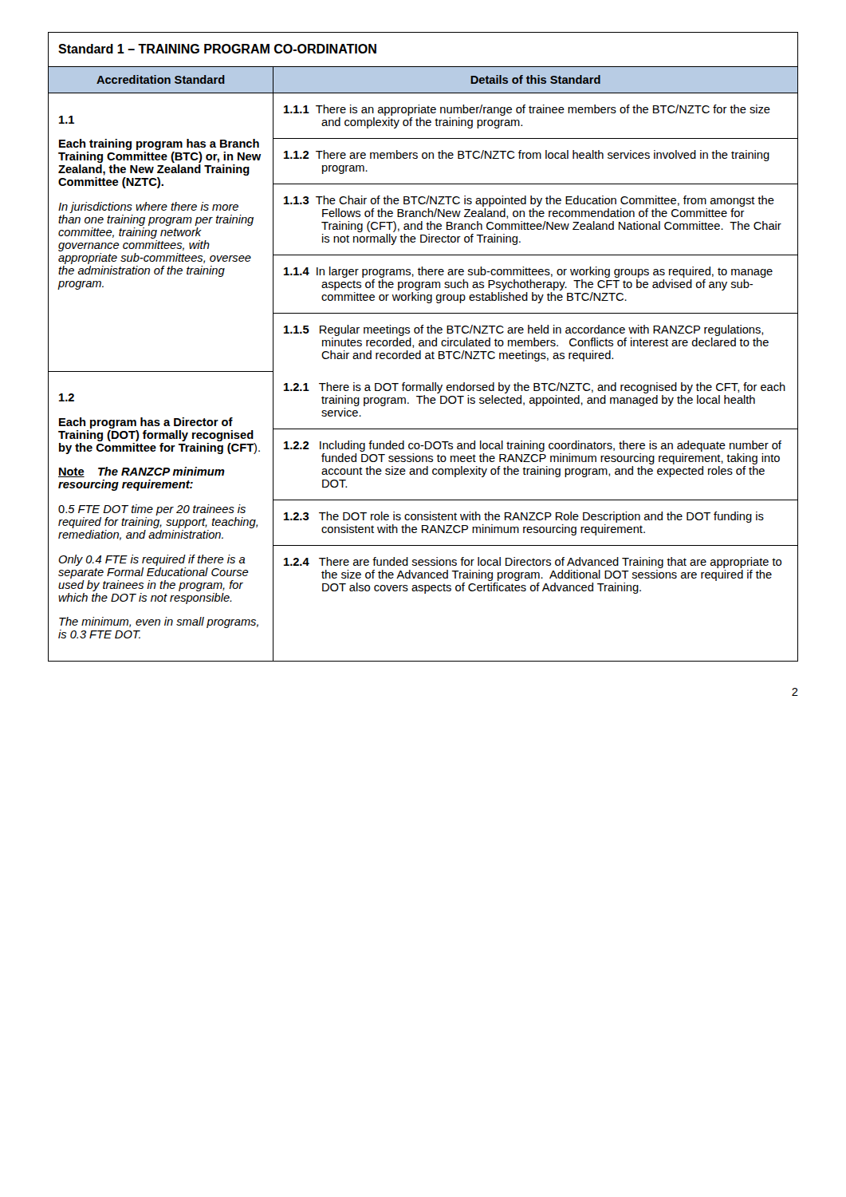| Standard 1 – TRAINING PROGRAM CO-ORDINATION |
| Accreditation Standard | Details of this Standard |
| 1.1 Each training program has a Branch Training Committee (BTC) or, in New Zealand, the New Zealand Training Committee (NZTC). In jurisdictions where there is more than one training program per training committee, training network governance committees, with appropriate sub-committees, oversee the administration of the training program. | / 1.1.1 There is an appropriate number/range of trainee members of the BTC/NZTC for the size and complexity of the training program. / / 1.1.2 There are members on the BTC/NZTC from local health services involved in the training program. / / 1.1.3 The Chair of the BTC/NZTC is appointed by the Education Committee, from amongst the Fellows of the Branch/New Zealand, on the recommendation of the Committee for Training (CFT), and the Branch Committee/New Zealand National Committee. The Chair is not normally the Director of Training. / / 1.1.4 In larger programs, there are sub-committees, or working groups as required, to manage aspects of the program such as Psychotherapy. The CFT to be advised of any sub-committee or working group established by the BTC/NZTC. / / 1.1.5 Regular meetings of the BTC/NZTC are held in accordance with RANZCP regulations, minutes recorded, and circulated to members. Conflicts of interest are declared to the Chair and recorded at BTC/NZTC meetings, as required. / |
| 1.2 Each program has a Director of Training (DOT) formally recognised by the Committee for Training (CFT ). Note The RANZCP minimum resourcing requirement: 0. 5 FTE DOT time per 20 trainees is required for training, support, teaching, remediation, and administration. Only 0.4 FTE is required if there is a separate Formal Educational Course used by trainees in the program, for which the DOT is not responsible. The minimum, even in small programs, is 0.3 FTE DOT. | / 1.2.1 There is a DOT formally endorsed by the BTC/NZTC, and recognised by the CFT, for each training program. The DOT is selected, appointed, and managed by the local health service. / / 1.2.2 Including funded co-DOTs and local training coordinators, there is an adequate number of funded DOT sessions to meet the RANZCP minimum resourcing requirement, taking into account the size and complexity of the training program, and the expected roles of the DOT. / / 1.2.3 The DOT role is consistent with the RANZCP Role Description and the DOT funding is consistent with the RANZCP minimum resourcing requirement. / / 1.2.4 There are funded sessions for local Directors of Advanced Training that are appropriate to the size of the Advanced Training program. Additional DOT sessions are required if the DOT also covers aspects of Certificates of Advanced Training. / |
2